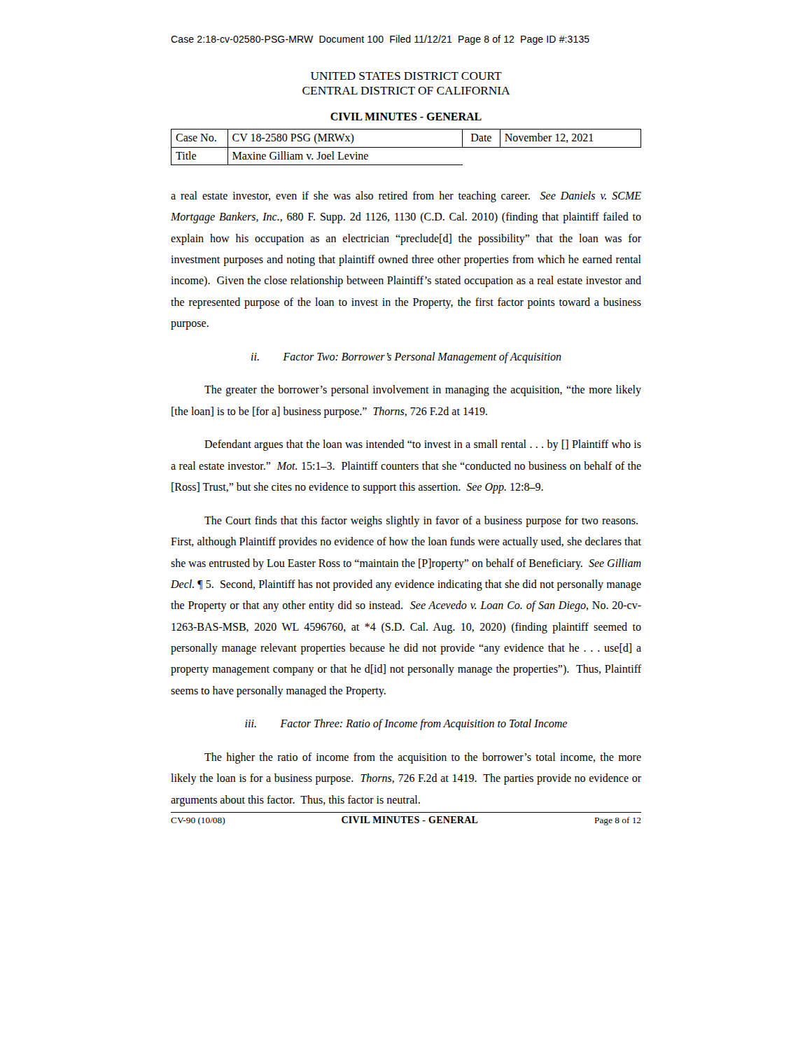Case 2:18-cv-02580-PSG-MRW Document 100 Filed 11/12/21 Page 8 of 12 Page ID #:3135
UNITED STATES DISTRICT COURT
CENTRAL DISTRICT OF CALIFORNIA
CIVIL MINUTES - GENERAL
| Case No. | CV 18-2580 PSG (MRWx) | Date | November 12, 2021 |
| Title | Maxine Gilliam v. Joel Levine | | |
a real estate investor, even if she was also retired from her teaching career. See Daniels v. SCME Mortgage Bankers, Inc., 680 F. Supp. 2d 1126, 1130 (C.D. Cal. 2010) (finding that plaintiff failed to explain how his occupation as an electrician “preclude[d] the possibility” that the loan was for investment purposes and noting that plaintiff owned three other properties from which he earned rental income). Given the close relationship between Plaintiff’s stated occupation as a real estate investor and the represented purpose of the loan to invest in the Property, the first factor points toward a business purpose.
ii. Factor Two: Borrower’s Personal Management of Acquisition
The greater the borrower’s personal involvement in managing the acquisition, “the more likely [the loan] is to be [for a] business purpose.” Thorns, 726 F.2d at 1419.
Defendant argues that the loan was intended “to invest in a small rental . . . by [] Plaintiff who is a real estate investor.” Mot. 15:1–3. Plaintiff counters that she “conducted no business on behalf of the [Ross] Trust,” but she cites no evidence to support this assertion. See Opp. 12:8–9.
The Court finds that this factor weighs slightly in favor of a business purpose for two reasons. First, although Plaintiff provides no evidence of how the loan funds were actually used, she declares that she was entrusted by Lou Easter Ross to “maintain the [P]roperty” on behalf of Beneficiary. See Gilliam Decl. ¶ 5. Second, Plaintiff has not provided any evidence indicating that she did not personally manage the Property or that any other entity did so instead. See Acevedo v. Loan Co. of San Diego, No. 20-cv-1263-BAS-MSB, 2020 WL 4596760, at *4 (S.D. Cal. Aug. 10, 2020) (finding plaintiff seemed to personally manage relevant properties because he did not provide “any evidence that he . . . use[d] a property management company or that he d[id] not personally manage the properties”). Thus, Plaintiff seems to have personally managed the Property.
iii. Factor Three: Ratio of Income from Acquisition to Total Income
The higher the ratio of income from the acquisition to the borrower’s total income, the more likely the loan is for a business purpose. Thorns, 726 F.2d at 1419. The parties provide no evidence or arguments about this factor. Thus, this factor is neutral.
CV-90 (10/08) CIVIL MINUTES - GENERAL Page 8 of 12